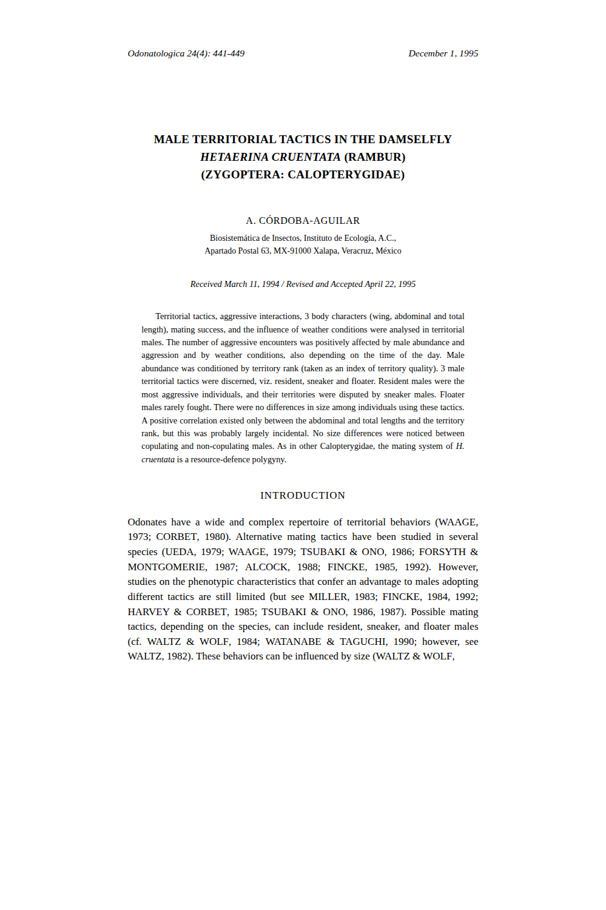Odonatologica 24(4): 441-449
December 1, 1995
MALE TERRITORIAL TACTICS IN THE DAMSELFLY
HETAERINA CRUENTATA (RAMBUR)
(ZYGOPTERA: CALOPTERYGIDAE)
A. CÓRDOBA-AGUILAR
Biosistemática de Insectos, Instituto de Ecología, A.C.,
Apartado Postal 63, MX-91000 Xalapa, Veracruz, México
Received March 11, 1994 / Revised and Accepted April 22, 1995
Territorial tactics, aggressive interactions, 3 body characters (wing, abdominal and total length), mating success, and the influence of weather conditions were analysed in territorial males. The number of aggressive encounters was positively affected by male abundance and aggression and by weather conditions, also depending on the time of the day. Male abundance was conditioned by territory rank (taken as an index of territory quality). 3 male territorial tactics were discerned, viz. resident, sneaker and floater. Resident males were the most aggressive individuals, and their territories were disputed by sneaker males. Floater males rarely fought. There were no differences in size among individuals using these tactics. A positive correlation existed only between the abdominal and total lengths and the territory rank, but this was probably largely incidental. No size differences were noticed between copulating and non-copulating males. As in other Calopterygidae, the mating system of H. cruentata is a resource-defence polygyny.
INTRODUCTION
Odonates have a wide and complex repertoire of territorial behaviors (WAAGE, 1973; CORBET, 1980). Alternative mating tactics have been studied in several species (UEDA, 1979; WAAGE, 1979; TSUBAKI & ONO, 1986; FORSYTH & MONTGOMERIE, 1987; ALCOCK, 1988; FINCKE, 1985, 1992). However, studies on the phenotypic characteristics that confer an advantage to males adopting different tactics are still limited (but see MILLER, 1983; FINCKE, 1984, 1992; HARVEY & CORBET, 1985; TSUBAKI & ONO, 1986, 1987). Possible mating tactics, depending on the species, can include resident, sneaker, and floater males (cf. WALTZ & WOLF, 1984; WATANABE & TAGUCHI, 1990; however, see WALTZ, 1982). These behaviors can be influenced by size (WALTZ & WOLF,